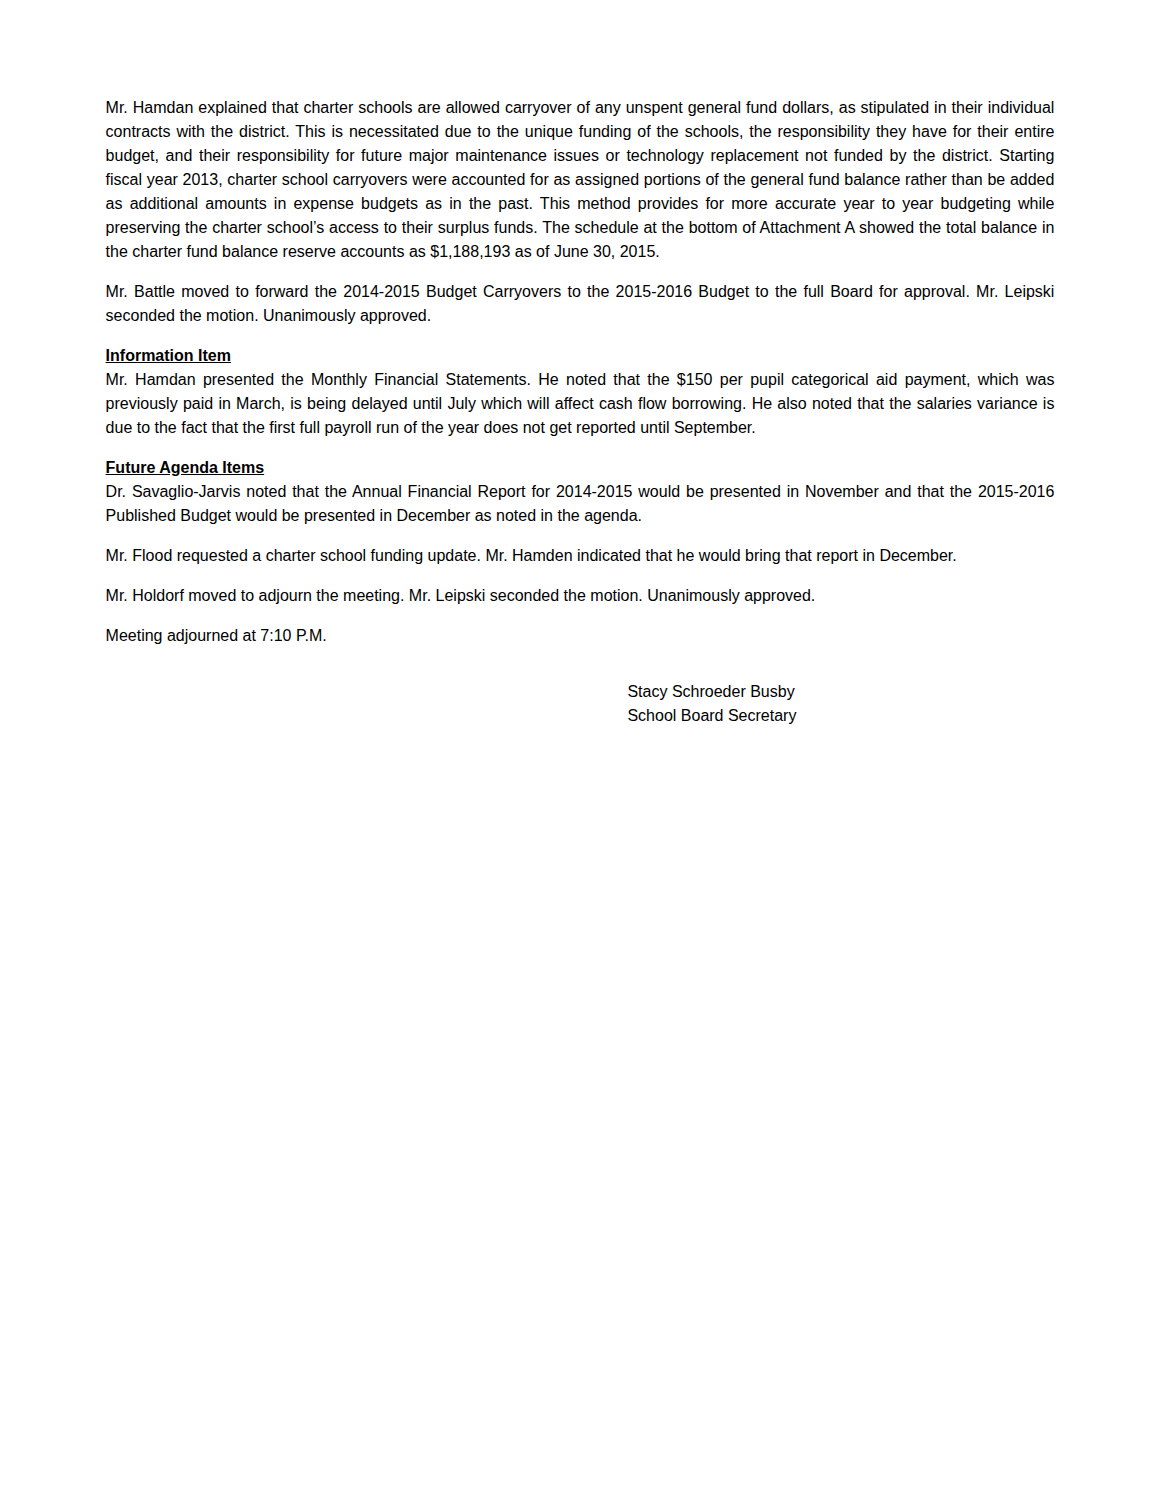Mr. Hamdan explained that charter schools are allowed carryover of any unspent general fund dollars, as stipulated in their individual contracts with the district. This is necessitated due to the unique funding of the schools, the responsibility they have for their entire budget, and their responsibility for future major maintenance issues or technology replacement not funded by the district. Starting fiscal year 2013, charter school carryovers were accounted for as assigned portions of the general fund balance rather than be added as additional amounts in expense budgets as in the past. This method provides for more accurate year to year budgeting while preserving the charter school’s access to their surplus funds. The schedule at the bottom of Attachment A showed the total balance in the charter fund balance reserve accounts as $1,188,193 as of June 30, 2015.
Mr. Battle moved to forward the 2014-2015 Budget Carryovers to the 2015-2016 Budget to the full Board for approval. Mr. Leipski seconded the motion. Unanimously approved.
Information Item
Mr. Hamdan presented the Monthly Financial Statements. He noted that the $150 per pupil categorical aid payment, which was previously paid in March, is being delayed until July which will affect cash flow borrowing. He also noted that the salaries variance is due to the fact that the first full payroll run of the year does not get reported until September.
Future Agenda Items
Dr. Savaglio-Jarvis noted that the Annual Financial Report for 2014-2015 would be presented in November and that the 2015-2016 Published Budget would be presented in December as noted in the agenda.
Mr. Flood requested a charter school funding update. Mr. Hamden indicated that he would bring that report in December.
Mr. Holdorf moved to adjourn the meeting. Mr. Leipski seconded the motion. Unanimously approved.
Meeting adjourned at 7:10 P.M.
Stacy Schroeder Busby
School Board Secretary